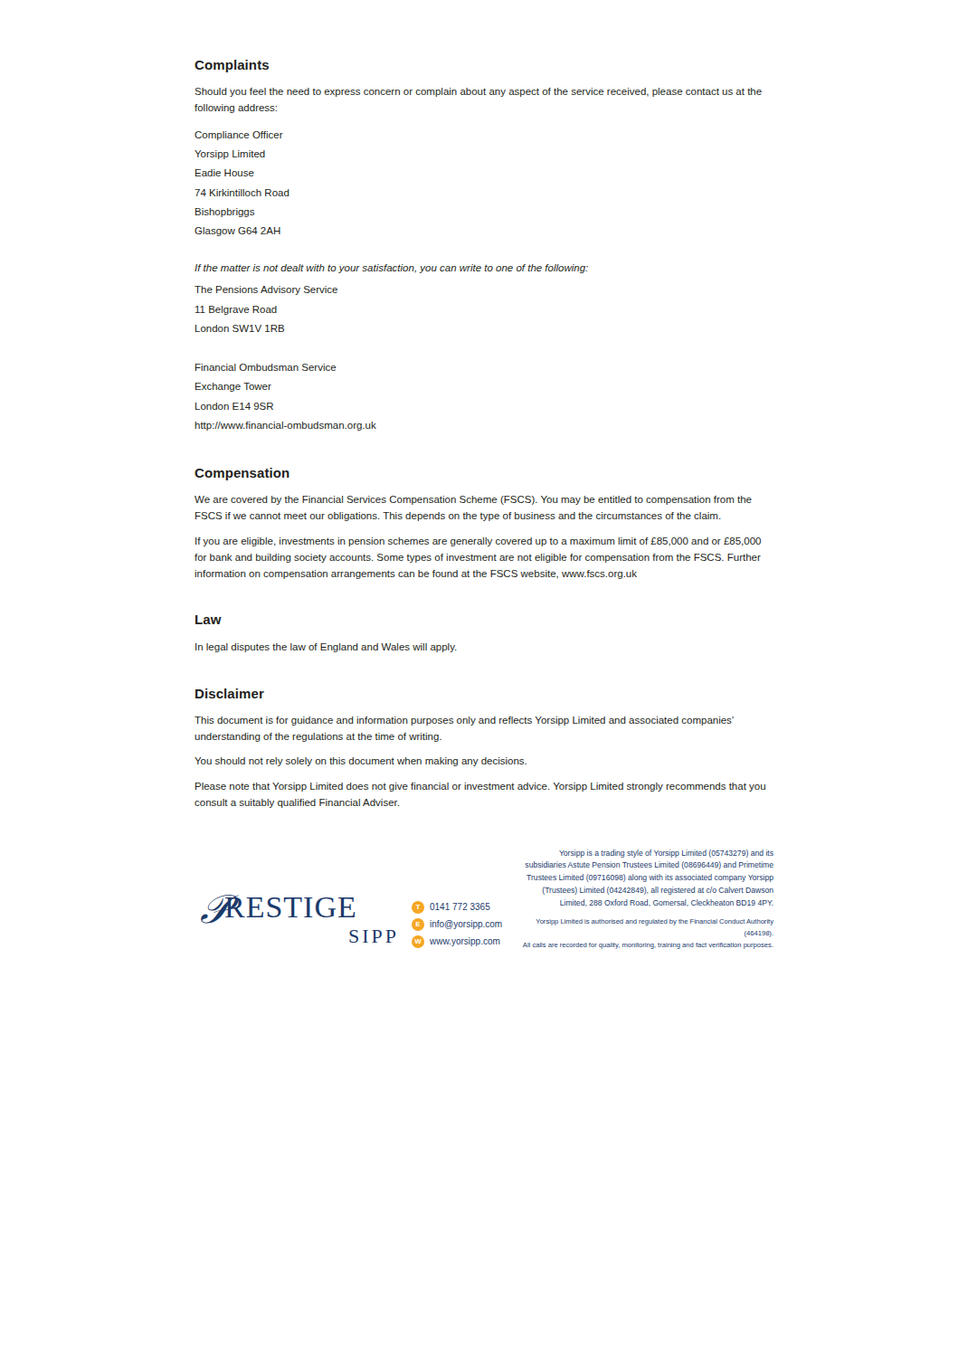Complaints
Should you feel the need to express concern or complain about any aspect of the service received, please contact us at the following address:
Compliance Officer
Yorsipp Limited
Eadie House
74 Kirkintilloch Road
Bishopbriggs
Glasgow G64 2AH
If the matter is not dealt with to your satisfaction, you can write to one of the following:
The Pensions Advisory Service
11 Belgrave Road
London SW1V 1RB
Financial Ombudsman Service
Exchange Tower
London E14 9SR
http://www.financial-ombudsman.org.uk
Compensation
We are covered by the Financial Services Compensation Scheme (FSCS). You may be entitled to compensation from the FSCS if we cannot meet our obligations. This depends on the type of business and the circumstances of the claim.
If you are eligible, investments in pension schemes are generally covered up to a maximum limit of £85,000 and or £85,000 for bank and building society accounts. Some types of investment are not eligible for compensation from the FSCS. Further information on compensation arrangements can be found at the FSCS website, www.fscs.org.uk
Law
In legal disputes the law of England and Wales will apply.
Disclaimer
This document is for guidance and information purposes only and reflects Yorsipp Limited and associated companies’ understanding of the regulations at the time of writing.
You should not rely solely on this document when making any decisions.
Please note that Yorsipp Limited does not give financial or investment advice. Yorsipp Limited strongly recommends that you consult a suitably qualified Financial Adviser.
𝒫RESTIGE
SIPP
T 0141 772 3365
Einfo@yorsipp.com
Wwww.yorsipp.com
Yorsipp is a trading style of Yorsipp Limited (05743279) and its subsidiaries Astute Pension Trustees Limited (08696449) and Primetime Trustees Limited (09716098) along with its associated company Yorsipp (Trustees) Limited (04242849), all registered at c/o Calvert Dawson Limited, 288 Oxford Road, Gomersal, Cleckheaton BD19 4PY.
Yorsipp Limited is authorised and regulated by the Financial Conduct Authority (464198).
All calls are recorded for quality, monitoring, training and fact verification purposes.